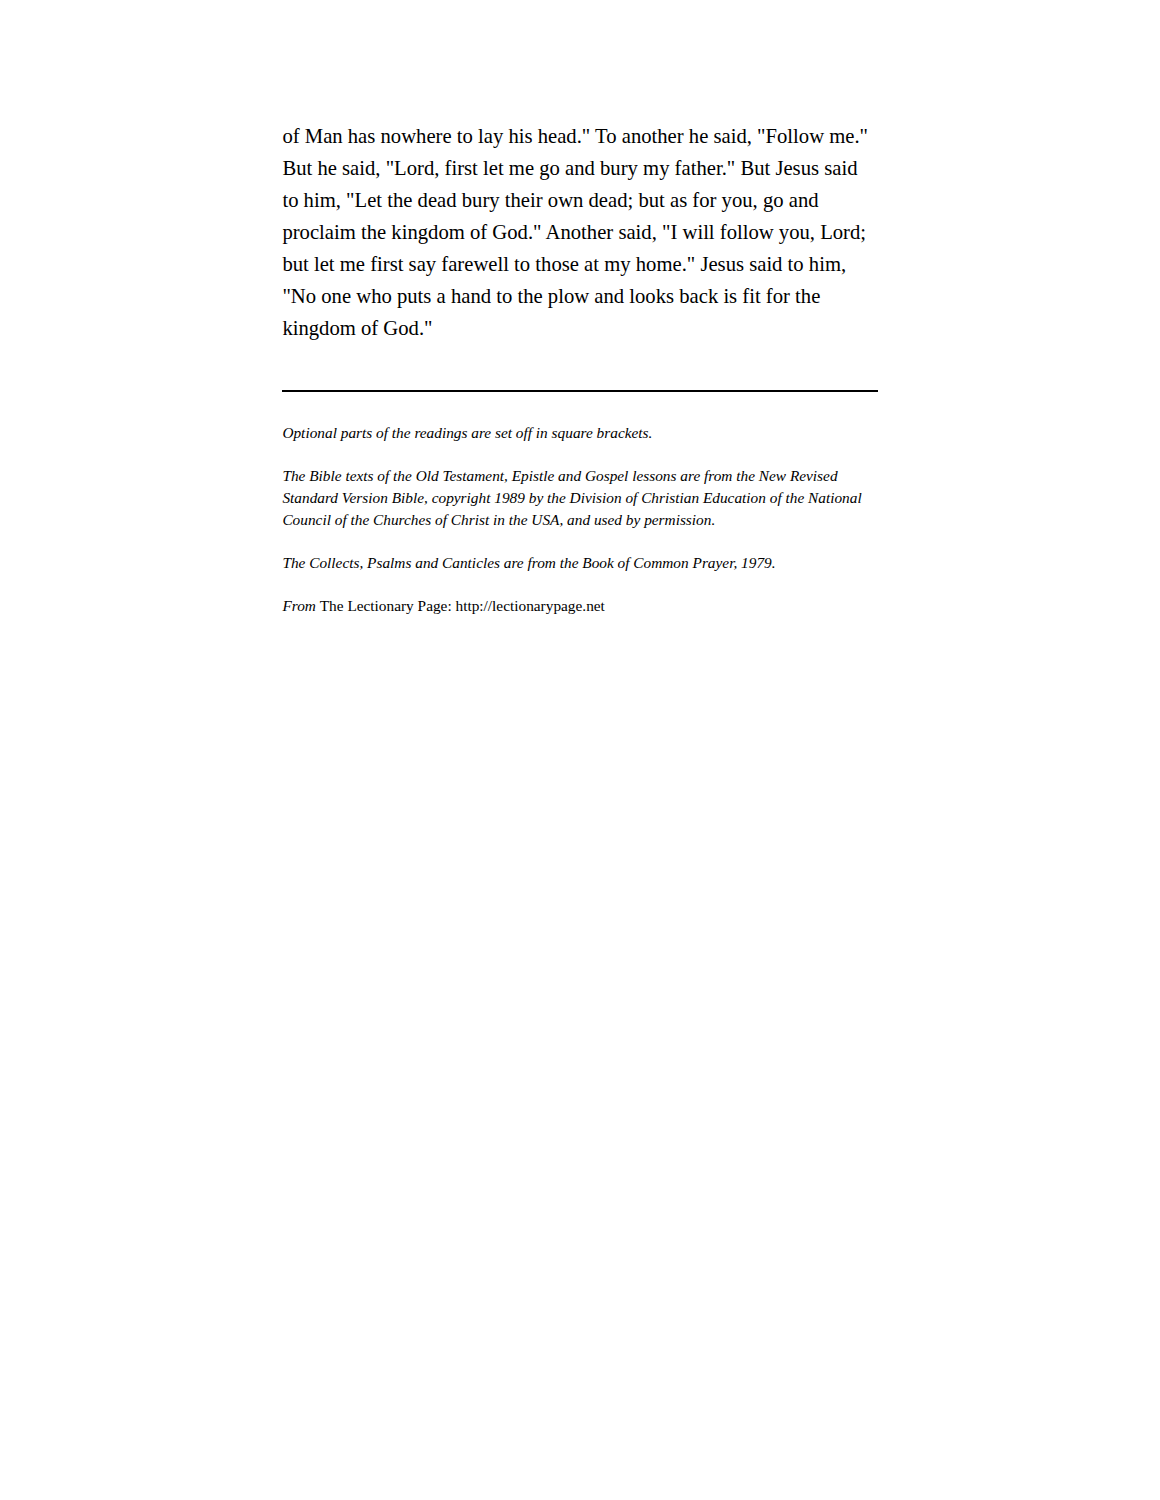of Man has nowhere to lay his head." To another he said, "Follow me." But he said, "Lord, first let me go and bury my father." But Jesus said to him, "Let the dead bury their own dead; but as for you, go and proclaim the kingdom of God." Another said, "I will follow you, Lord; but let me first say farewell to those at my home." Jesus said to him, "No one who puts a hand to the plow and looks back is fit for the kingdom of God."
Optional parts of the readings are set off in square brackets.
The Bible texts of the Old Testament, Epistle and Gospel lessons are from the New Revised Standard Version Bible, copyright 1989 by the Division of Christian Education of the National Council of the Churches of Christ in the USA, and used by permission.
The Collects, Psalms and Canticles are from the Book of Common Prayer, 1979.
From The Lectionary Page: http://lectionarypage.net